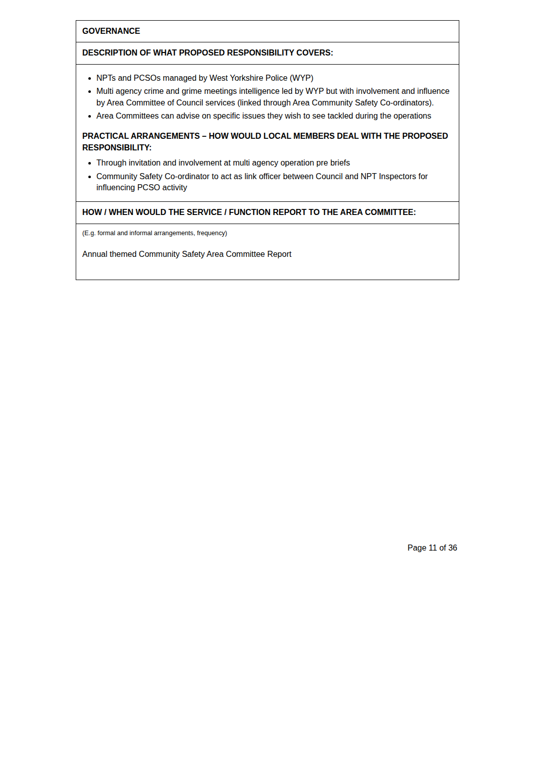| GOVERNANCE |
| DESCRIPTION OF WHAT PROPOSED RESPONSIBILITY COVERS: |
| NPTs and PCSOs managed by West Yorkshire Police (WYP) Multi agency crime and grime meetings intelligence led by WYP but with involvement and influence by Area Committee of Council services (linked through Area Community Safety Co-ordinators). Area Committees can advise on specific issues they wish to see tackled during the operations PRACTICAL ARRANGEMENTS – HOW WOULD LOCAL MEMBERS DEAL WITH THE PROPOSED RESPONSIBILITY: Through invitation and involvement at multi agency operation pre briefs Community Safety Co-ordinator to act as link officer between Council and NPT Inspectors for influencing PCSO activity |
| HOW / WHEN WOULD THE SERVICE / FUNCTION REPORT TO THE AREA COMMITTEE: |
| (E.g. formal and informal arrangements, frequency) Annual themed Community Safety Area Committee Report |
Page 11 of 36